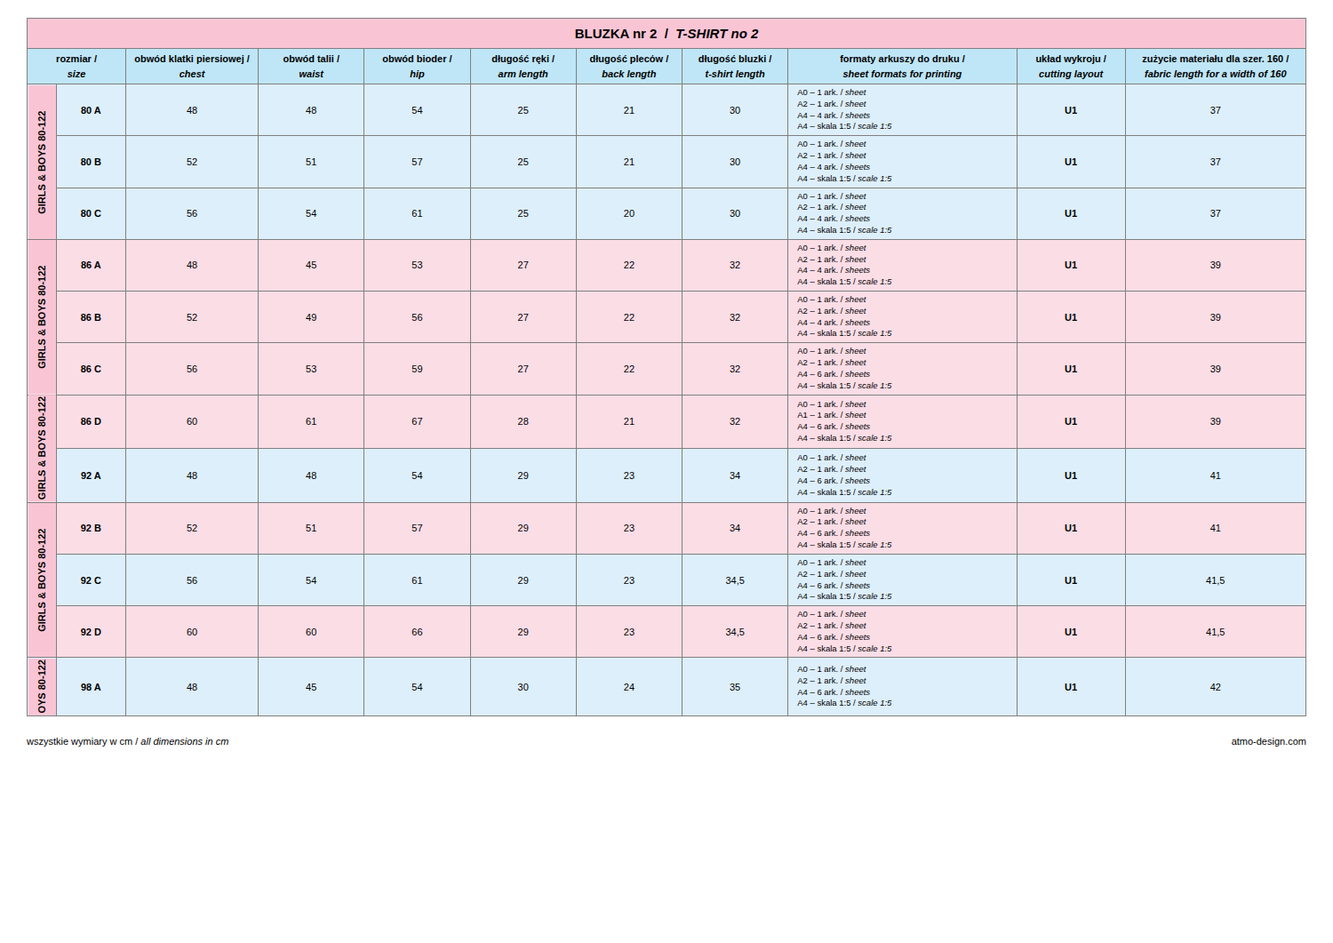| BLUZKA nr 2 / T-SHIRT no 2 |
| rozmiar / size | obwód klatki piersiowej / chest | obwód talii / waist | obwód bioder / hip | długość ręki / arm length | długość plecόw / back length | długość bluzki / t-shirt length | formaty arkuszy do druku / sheet formats for printing | układ wykroju / cutting layout | zużycie materiału dla szer. 160 / fabric length for a width of 160 |
| GIRLS & BOYS 80-122 | 80 A | 48 | 48 | 54 | 25 | 21 | 30 | A0 – 1 ark. / sheet A2 – 1 ark. / sheet A4 – 4 ark. / sheets A4 – skala 1:5 / scale 1:5 | U1 | 37 |
| 80 B | 52 | 51 | 57 | 25 | 21 | 30 | A0 – 1 ark. / sheet A2 – 1 ark. / sheet A4 – 4 ark. / sheets A4 – skala 1:5 / scale 1:5 | U1 | 37 |
| 80 C | 56 | 54 | 61 | 25 | 20 | 30 | A0 – 1 ark. / sheet A2 – 1 ark. / sheet A4 – 4 ark. / sheets A4 – skala 1:5 / scale 1:5 | U1 | 37 |
| GIRLS & BOYS 80-122 | 86 A | 48 | 45 | 53 | 27 | 22 | 32 | A0 – 1 ark. / sheet A2 – 1 ark. / sheet A4 – 4 ark. / sheets A4 – skala 1:5 / scale 1:5 | U1 | 39 |
| 86 B | 52 | 49 | 56 | 27 | 22 | 32 | A0 – 1 ark. / sheet A2 – 1 ark. / sheet A4 – 4 ark. / sheets A4 – skala 1:5 / scale 1:5 | U1 | 39 |
| 86 C | 56 | 53 | 59 | 27 | 22 | 32 | A0 – 1 ark. / sheet A2 – 1 ark. / sheet A4 – 6 ark. / sheets A4 – skala 1:5 / scale 1:5 | U1 | 39 |
| GIRLS & BOYS 80-122 | 86 D | 60 | 61 | 67 | 28 | 21 | 32 | A0 – 1 ark. / sheet A1 – 1 ark. / sheet A4 – 6 ark. / sheets A4 – skala 1:5 / scale 1:5 | U1 | 39 |
| 92 A | 48 | 48 | 54 | 29 | 23 | 34 | A0 – 1 ark. / sheet A2 – 1 ark. / sheet A4 – 6 ark. / sheets A4 – skala 1:5 / scale 1:5 | U1 | 41 |
| GIRLS & BOYS 80-122 | 92 B | 52 | 51 | 57 | 29 | 23 | 34 | A0 – 1 ark. / sheet A2 – 1 ark. / sheet A4 – 6 ark. / sheets A4 – skala 1:5 / scale 1:5 | U1 | 41 |
| 92 C | 56 | 54 | 61 | 29 | 23 | 34,5 | A0 – 1 ark. / sheet A2 – 1 ark. / sheet A4 – 6 ark. / sheets A4 – skala 1:5 / scale 1:5 | U1 | 41,5 |
| 92 D | 60 | 60 | 66 | 29 | 23 | 34,5 | A0 – 1 ark. / sheet A2 – 1 ark. / sheet A4 – 6 ark. / sheets A4 – skala 1:5 / scale 1:5 | U1 | 41,5 |
| OYS 80-122 | 98 A | 48 | 45 | 54 | 30 | 24 | 35 | A0 – 1 ark. / sheet A2 – 1 ark. / sheet A4 – 6 ark. / sheets A4 – skala 1:5 / scale 1:5 | U1 | 42 |
wszystkie wymiary w cm / all dimensions in cm
atmo-design.com